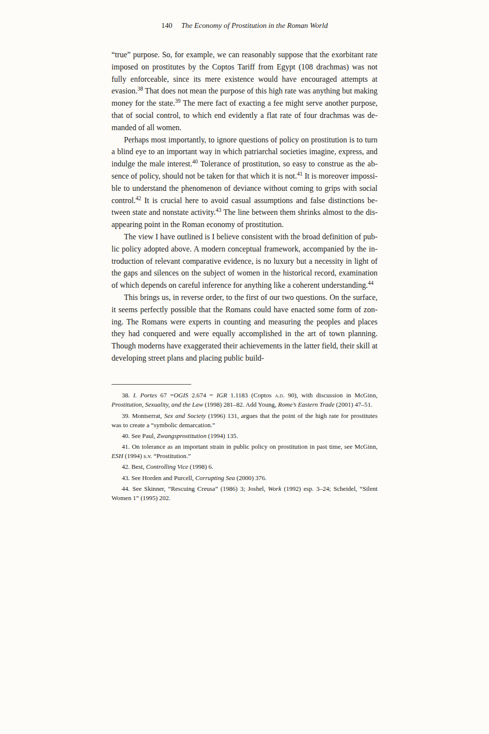140 The Economy of Prostitution in the Roman World
“true” purpose. So, for example, we can reasonably suppose that the exorbitant rate imposed on prostitutes by the Coptos Tariff from Egypt (108 drachmas) was not fully enforceable, since its mere existence would have encouraged attempts at evasion.38 That does not mean the purpose of this high rate was anything but making money for the state.39 The mere fact of exacting a fee might serve another purpose, that of social control, to which end evidently a flat rate of four drachmas was demanded of all women.
Perhaps most importantly, to ignore questions of policy on prostitution is to turn a blind eye to an important way in which patriarchal societies imagine, express, and indulge the male interest.40 Tolerance of prostitution, so easy to construe as the absence of policy, should not be taken for that which it is not.41 It is moreover impossible to understand the phenomenon of deviance without coming to grips with social control.42 It is crucial here to avoid casual assumptions and false distinctions between state and nonstate activity.43 The line between them shrinks almost to the disappearing point in the Roman economy of prostitution.
The view I have outlined is I believe consistent with the broad definition of public policy adopted above. A modern conceptual framework, accompanied by the introduction of relevant comparative evidence, is no luxury but a necessity in light of the gaps and silences on the subject of women in the historical record, examination of which depends on careful inference for anything like a coherent understanding.44
This brings us, in reverse order, to the first of our two questions. On the surface, it seems perfectly possible that the Romans could have enacted some form of zoning. The Romans were experts in counting and measuring the peoples and places they had conquered and were equally accomplished in the art of town planning. Though moderns have exaggerated their achievements in the latter field, their skill at developing street plans and placing public build-
38. I. Portes 67 =OGIS 2.674 = IGR 1.1183 (Coptos a.d. 90), with discussion in McGinn, Prostitution, Sexuality, and the Law (1998) 281–82. Add Young, Rome’s Eastern Trade (2001) 47–51.
39. Montserrat, Sex and Society (1996) 131, argues that the point of the high rate for prostitutes was to create a “symbolic demarcation.”
40. See Paul, Zwangsprostitution (1994) 135.
41. On tolerance as an important strain in public policy on prostitution in past time, see McGinn, ESH (1994) s.v. “Prostitution.”
42. Best, Controlling Vice (1998) 6.
43. See Horden and Purcell, Corrupting Sea (2000) 376.
44. See Skinner, “Rescuing Creusa” (1986) 3; Joshel, Work (1992) esp. 3–24; Scheidel, “Silent Women 1” (1995) 202.